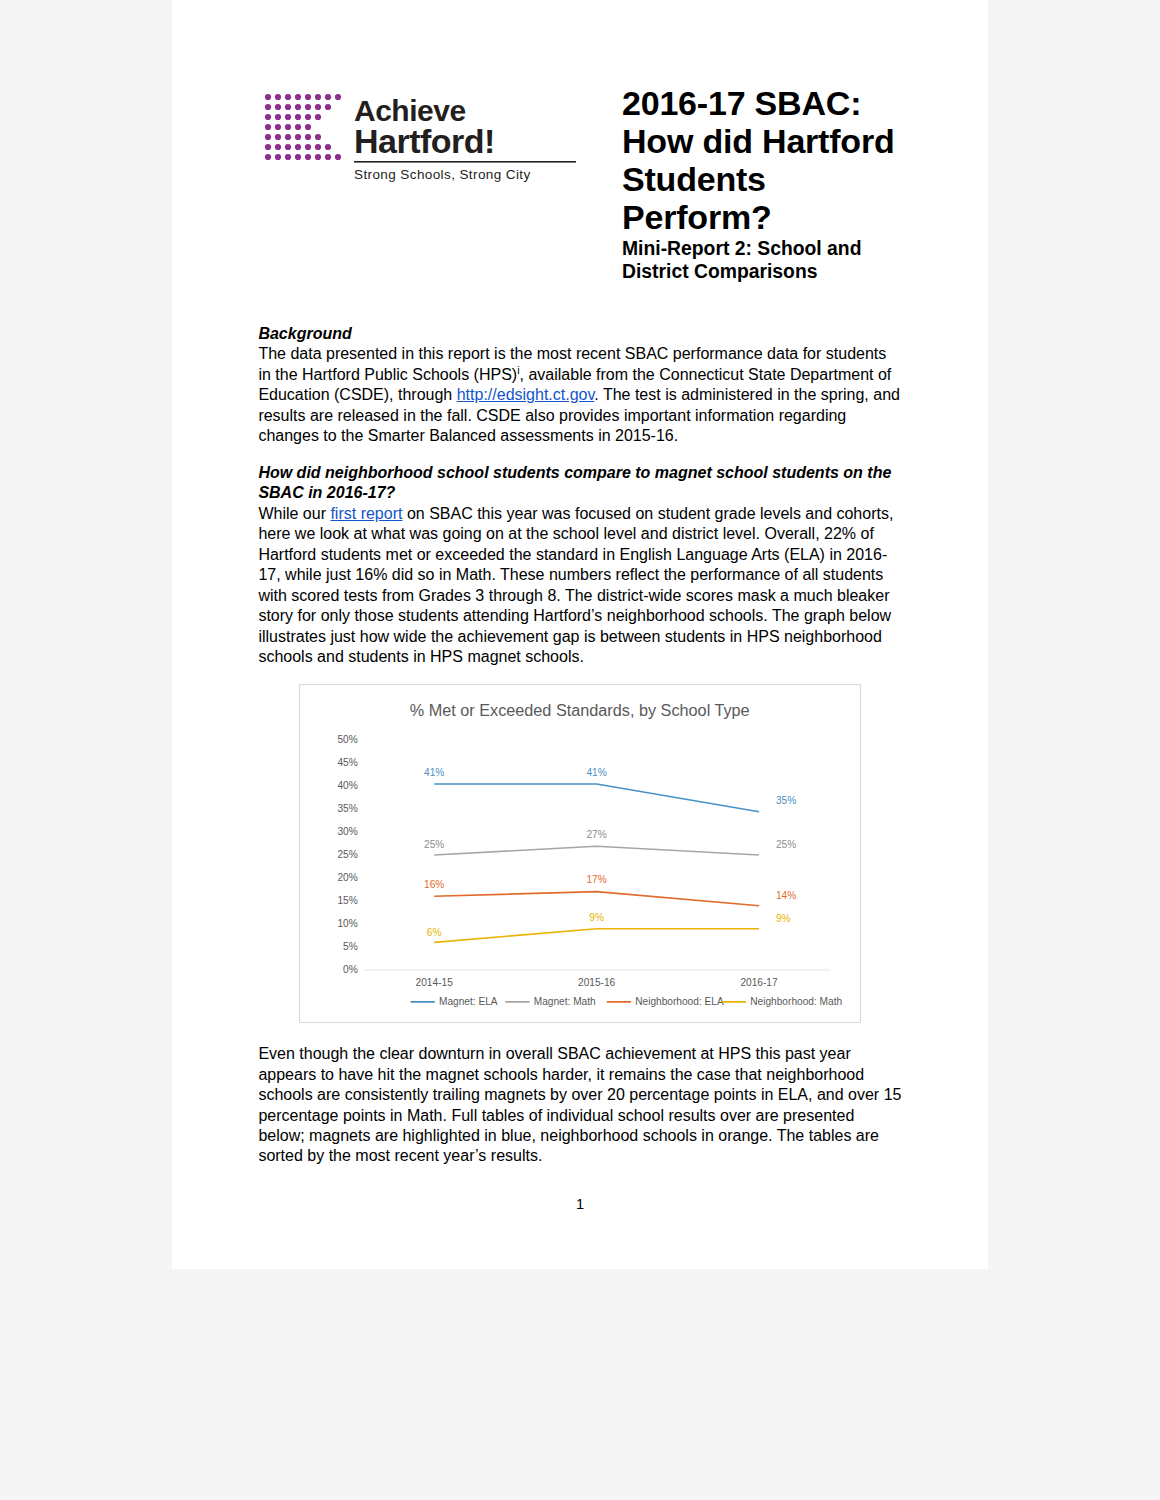Achieve Hartford! Strong Schools, Strong City
2016-17 SBAC: How did Hartford Students Perform?
Mini-Report 2: School and District Comparisons
Background
The data presented in this report is the most recent SBAC performance data for students in the Hartford Public Schools (HPS)i, available from the Connecticut State Department of Education (CSDE), through http://edsight.ct.gov. The test is administered in the spring, and results are released in the fall. CSDE also provides important information regarding changes to the Smarter Balanced assessments in 2015-16.
How did neighborhood school students compare to magnet school students on the SBAC in 2016-17?
While our first report on SBAC this year was focused on student grade levels and cohorts, here we look at what was going on at the school level and district level. Overall, 22% of Hartford students met or exceeded the standard in English Language Arts (ELA) in 2016-17, while just 16% did so in Math. These numbers reflect the performance of all students with scored tests from Grades 3 through 8. The district-wide scores mask a much bleaker story for only those students attending Hartford’s neighborhood schools. The graph below illustrates just how wide the achievement gap is between students in HPS neighborhood schools and students in HPS magnet schools.
% Met or Exceeded Standards, by School Type 50% 45% 40% 35% 30% 25% 20% 15% 10% 5% 0% 2014-15 2015-16 2016-17 41% 41% 35% 25% 27% 25% 16% 17% 14% 6% 9% 9% Magnet: ELA Magnet: Math Neighborhood: ELA Neighborhood: Math
Even though the clear downturn in overall SBAC achievement at HPS this past year appears to have hit the magnet schools harder, it remains the case that neighborhood schools are consistently trailing magnets by over 20 percentage points in ELA, and over 15 percentage points in Math. Full tables of individual school results over are presented below; magnets are highlighted in blue, neighborhood schools in orange. The tables are sorted by the most recent year’s results.
1